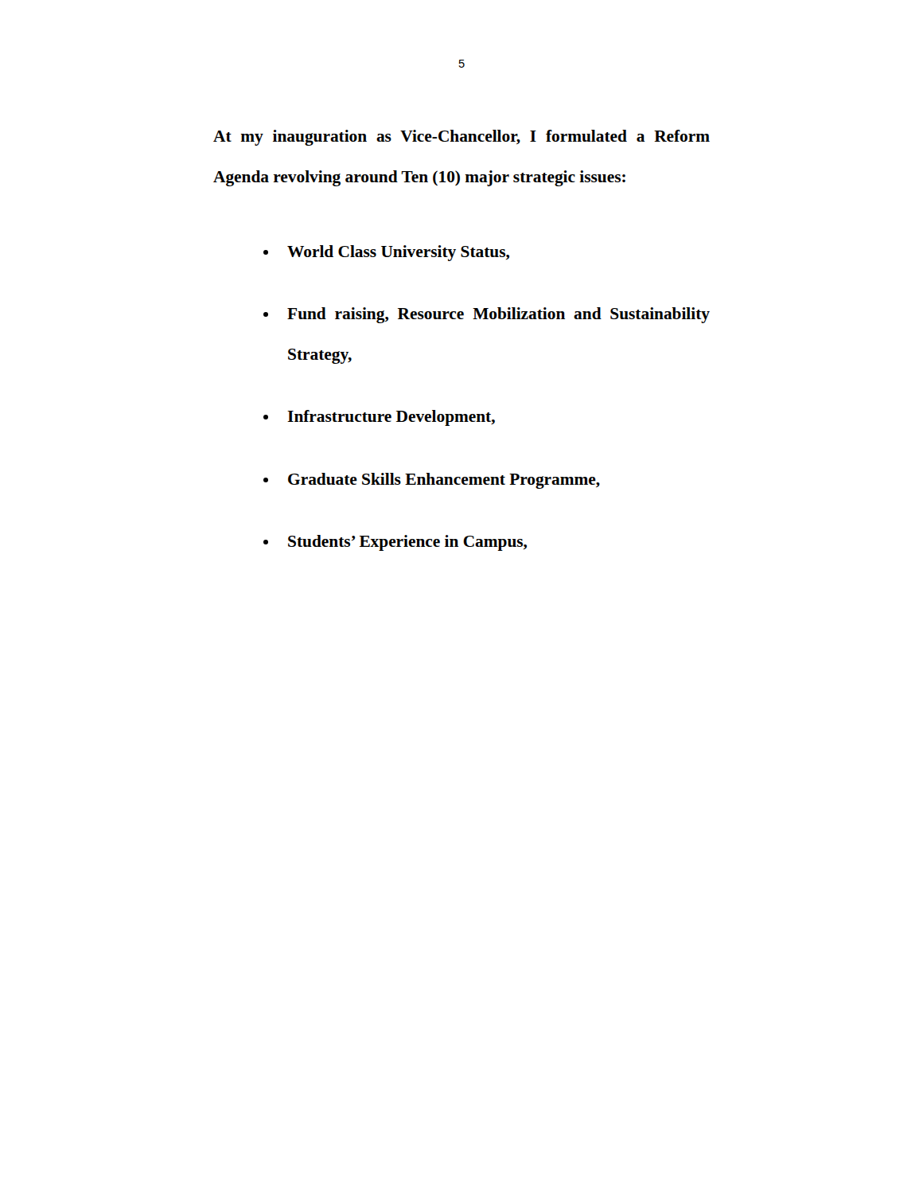5
At my inauguration as Vice-Chancellor, I formulated a Reform Agenda revolving around Ten (10) major strategic issues:
World Class University Status,
Fund raising, Resource Mobilization and Sustainability Strategy,
Infrastructure Development,
Graduate Skills Enhancement Programme,
Students’ Experience in Campus,